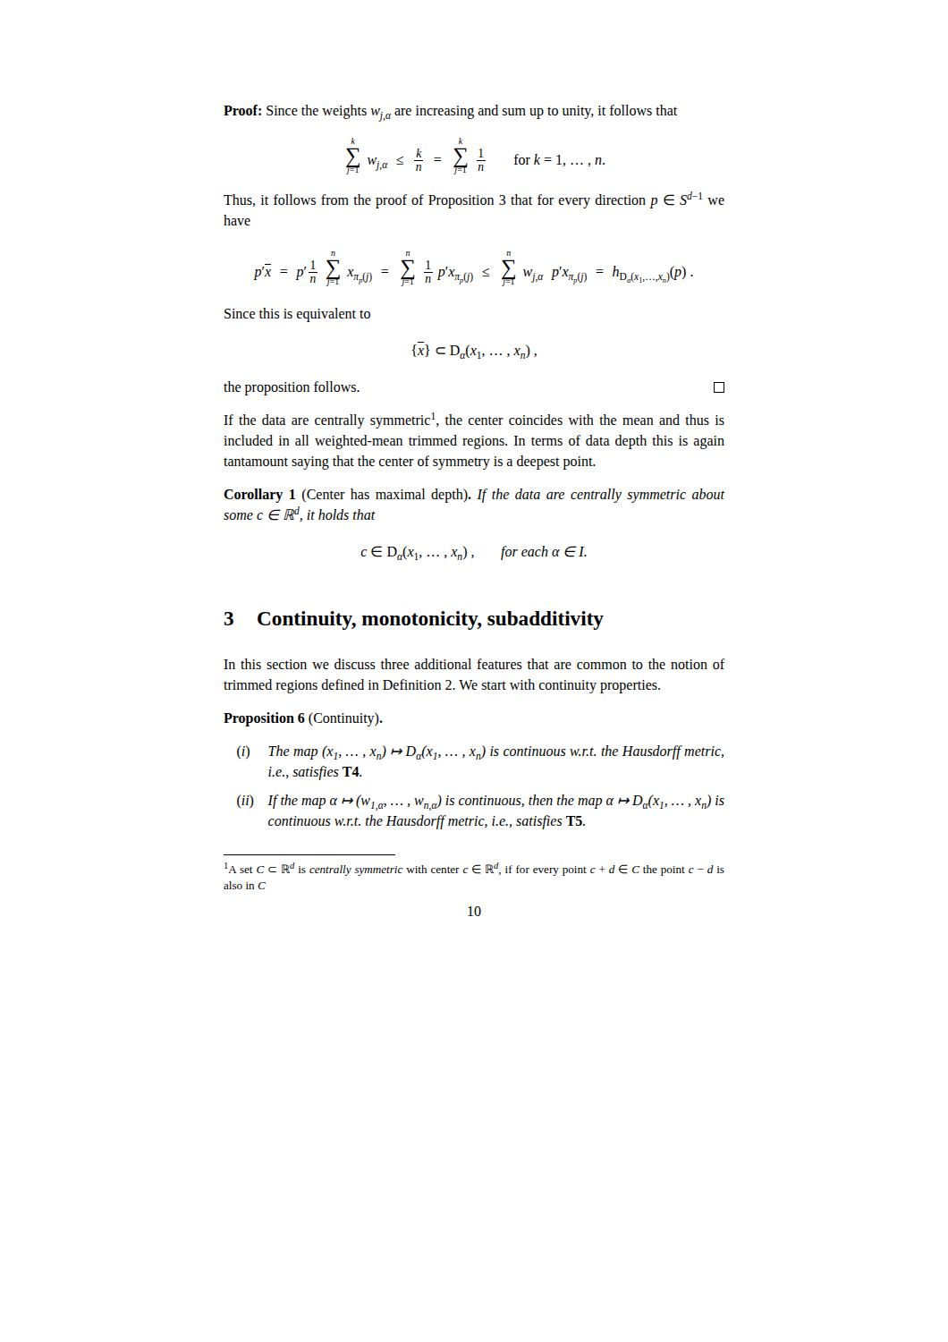Proof: Since the weights wj,α are increasing and sum up to unity, it follows that
k∑j=1 wj,α ≤ kn = k∑j=1 1 n for k = 1, … , n.
Thus, it follows from the proof of Proposition 3 that for every direction p ∈ Sd−1 we have
p′x = p′1 n n∑j=1 xπp(j) = n∑j=1 1 n p′xπp(j) ≤ n∑j=1 wj,α p′xπp(j) = hDα(x1,…,xn)(p) .
Since this is equivalent to
{x} ⊂ Dα(x1, … , xn) ,
the proposition follows.
If the data are centrally symmetric1, the center coincides with the mean and thus is included in all weighted-mean trimmed regions. In terms of data depth this is again tantamount saying that the center of symmetry is a deepest point.
Corollary 1 (Center has maximal depth). If the data are centrally symmetric about some c ∈ ℝd, it holds that
c ∈ Dα(x1, … , xn) , for each α ∈ I.
3 Continuity, monotonicity, subadditivity
In this section we discuss three additional features that are common to the notion of trimmed regions defined in Definition 2. We start with continuity properties.
Proposition 6 (Continuity).
(i) The map (x1, … , xn) ↦ Dα(x1, … , xn) is continuous w.r.t. the Hausdorff metric, i.e., satisfies T4.
(ii) If the map α ↦ (w1,α, … , wn,α) is continuous, then the map α ↦ Dα(x1, … , xn) is continuous w.r.t. the Hausdorff metric, i.e., satisfies T5.
1A set C ⊂ ℝd is centrally symmetric with center c ∈ ℝd, if for every point c + d ∈ C the point c − d is also in C
10